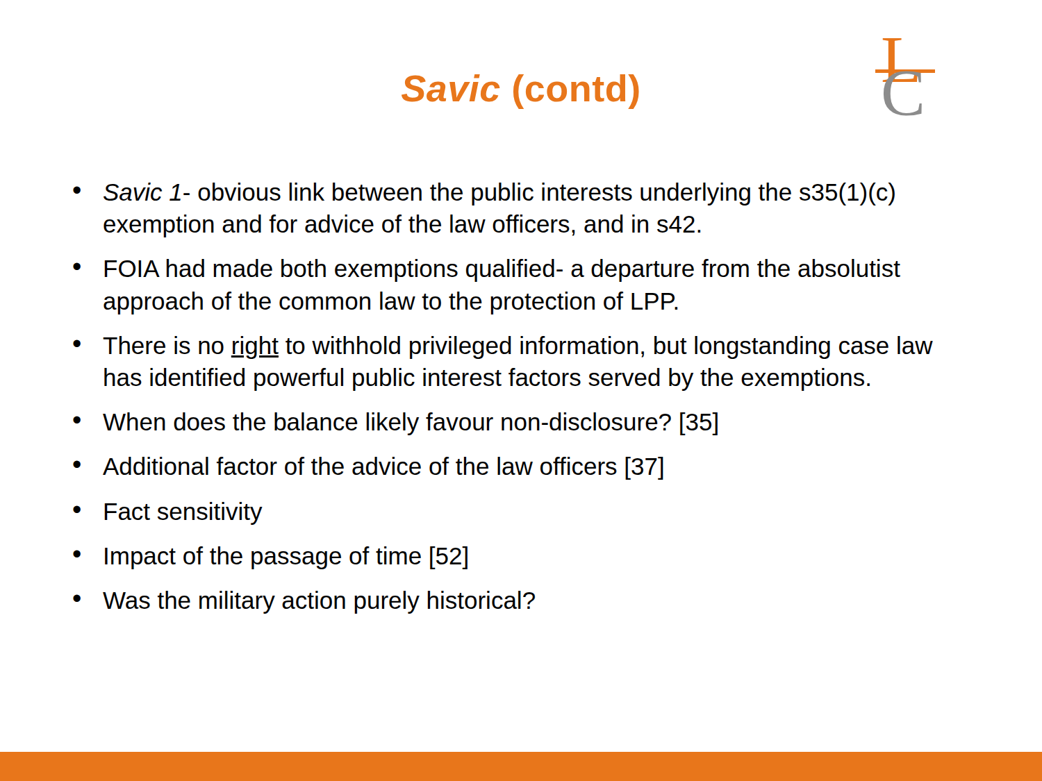L C
Savic (contd)
Savic 1- obvious link between the public interests underlying the s35(1)(c) exemption and for advice of the law officers, and in s42.
FOIA had made both exemptions qualified- a departure from the absolutist approach of the common law to the protection of LPP.
There is no right to withhold privileged information, but longstanding case law has identified powerful public interest factors served by the exemptions.
When does the balance likely favour non-disclosure? [35]
Additional factor of the advice of the law officers [37]
Fact sensitivity
Impact of the passage of time [52]
Was the military action purely historical?